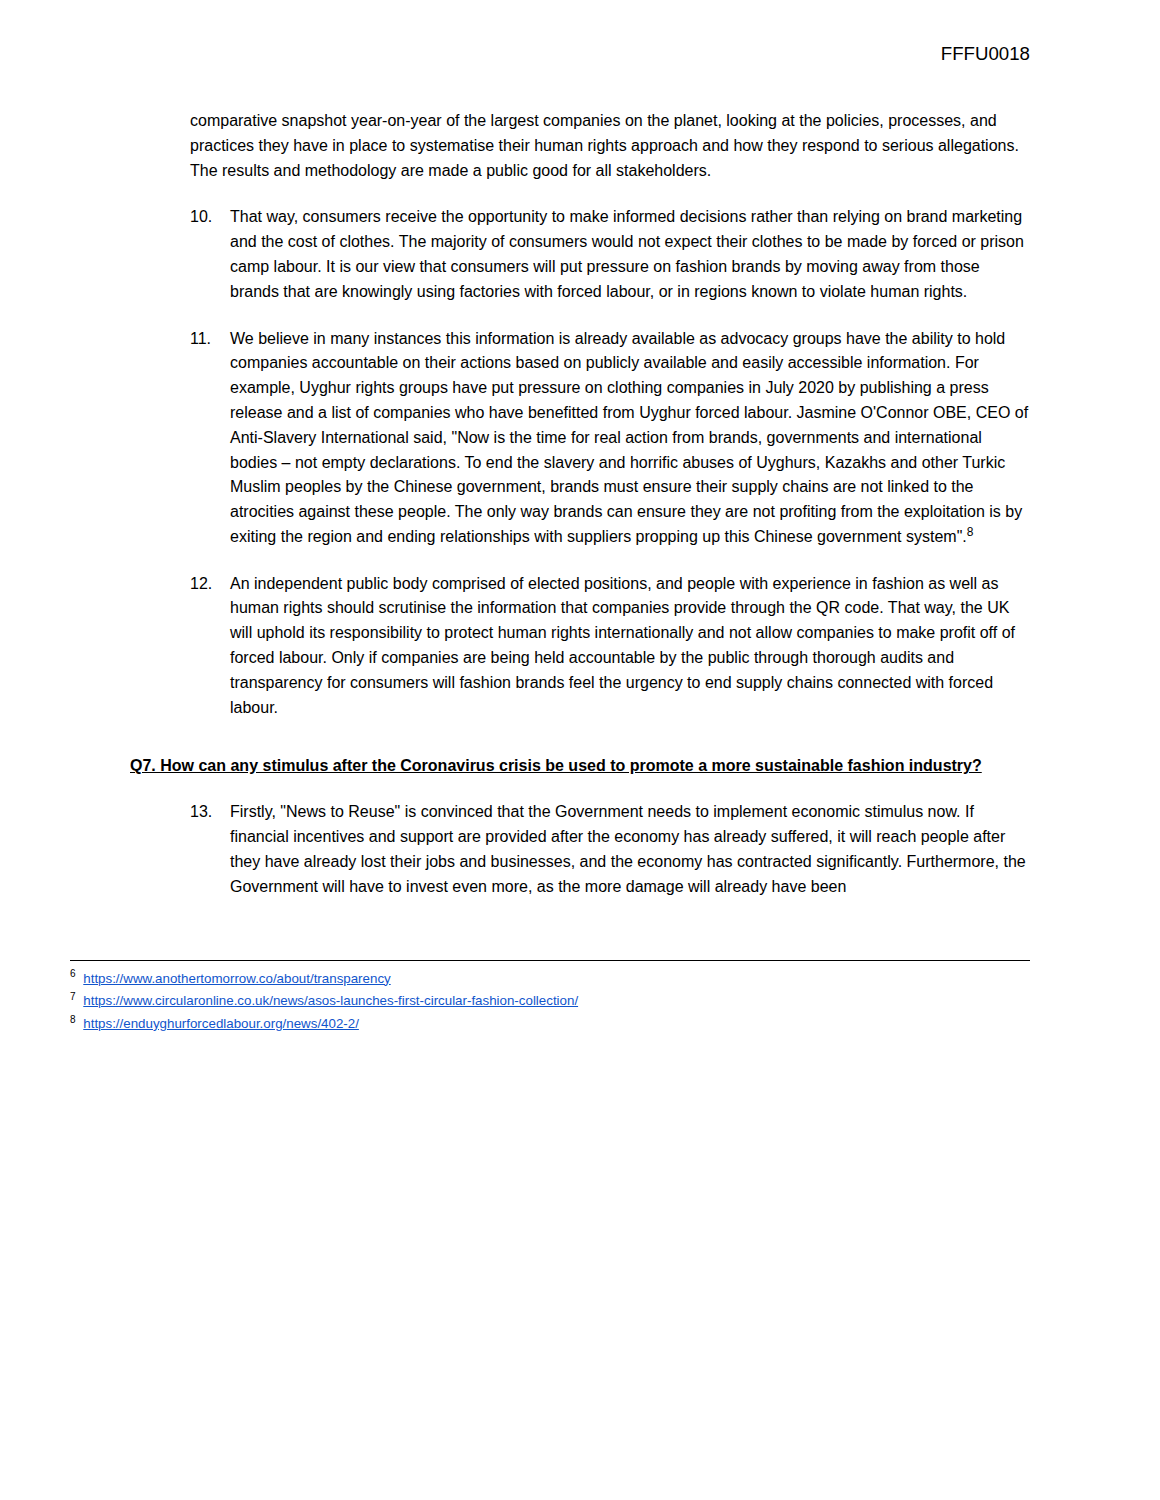FFFU0018
comparative snapshot year-on-year of the largest companies on the planet, looking at the policies, processes, and practices they have in place to systematise their human rights approach and how they respond to serious allegations. The results and methodology are made a public good for all stakeholders.
10. That way, consumers receive the opportunity to make informed decisions rather than relying on brand marketing and the cost of clothes. The majority of consumers would not expect their clothes to be made by forced or prison camp labour. It is our view that consumers will put pressure on fashion brands by moving away from those brands that are knowingly using factories with forced labour, or in regions known to violate human rights.
11. We believe in many instances this information is already available as advocacy groups have the ability to hold companies accountable on their actions based on publicly available and easily accessible information. For example, Uyghur rights groups have put pressure on clothing companies in July 2020 by publishing a press release and a list of companies who have benefitted from Uyghur forced labour. Jasmine O'Connor OBE, CEO of Anti-Slavery International said, "Now is the time for real action from brands, governments and international bodies – not empty declarations. To end the slavery and horrific abuses of Uyghurs, Kazakhs and other Turkic Muslim peoples by the Chinese government, brands must ensure their supply chains are not linked to the atrocities against these people. The only way brands can ensure they are not profiting from the exploitation is by exiting the region and ending relationships with suppliers propping up this Chinese government system".8
12. An independent public body comprised of elected positions, and people with experience in fashion as well as human rights should scrutinise the information that companies provide through the QR code. That way, the UK will uphold its responsibility to protect human rights internationally and not allow companies to make profit off of forced labour. Only if companies are being held accountable by the public through thorough audits and transparency for consumers will fashion brands feel the urgency to end supply chains connected with forced labour.
Q7. How can any stimulus after the Coronavirus crisis be used to promote a more sustainable fashion industry?
13. Firstly, "News to Reuse" is convinced that the Government needs to implement economic stimulus now. If financial incentives and support are provided after the economy has already suffered, it will reach people after they have already lost their jobs and businesses, and the economy has contracted significantly. Furthermore, the Government will have to invest even more, as the more damage will already have been
6 https://www.anothertomorrow.co/about/transparency
7 https://www.circularonline.co.uk/news/asos-launches-first-circular-fashion-collection/
8 https://enduyghurforcedlabour.org/news/402-2/